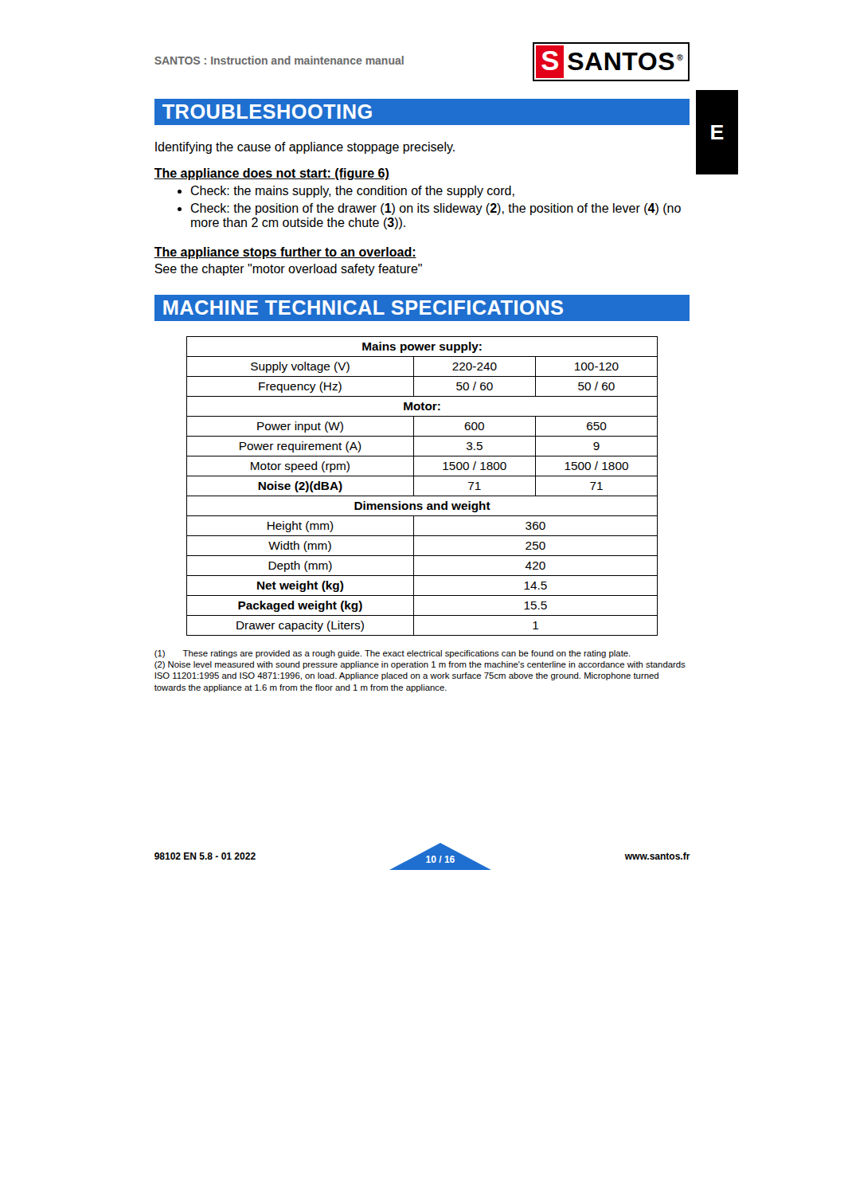SANTOS : Instruction and maintenance manual
S
SANTOS®
E
TROUBLESHOOTING
Identifying the cause of appliance stoppage precisely.
The appliance does not start: (figure 6)
Check: the mains supply, the condition of the supply cord,
Check: the position of the drawer (1) on its slideway (2), the position of the lever (4) (no more than 2 cm outside the chute (3)).
The appliance stops further to an overload:
See the chapter "motor overload safety feature"
MACHINE TECHNICAL SPECIFICATIONS
| Mains power supply: |
| Supply voltage (V) | 220-240 | 100-120 |
| Frequency (Hz) | 50 / 60 | 50 / 60 |
| Motor: |
| Power input (W) | 600 | 650 |
| Power requirement (A) | 3.5 | 9 |
| Motor speed (rpm) | 1500 / 1800 | 1500 / 1800 |
| Noise (2)(dBA) | 71 | 71 |
| Dimensions and weight |
| Height (mm) | 360 |
| Width (mm) | 250 |
| Depth (mm) | 420 |
| Net weight (kg) | 14.5 |
| Packaged weight (kg) | 15.5 |
| Drawer capacity (Liters) | 1 |
(1) These ratings are provided as a rough guide. The exact electrical specifications can be found on the rating plate.
(2) Noise level measured with sound pressure appliance in operation 1 m from the machine's centerline in accordance with standards ISO 11201:1995 and ISO 4871:1996, on load. Appliance placed on a work surface 75cm above the ground. Microphone turned towards the appliance at 1.6 m from the floor and 1 m from the appliance.
98102 EN 5.8 - 01 2022
10 / 16
www.santos.fr